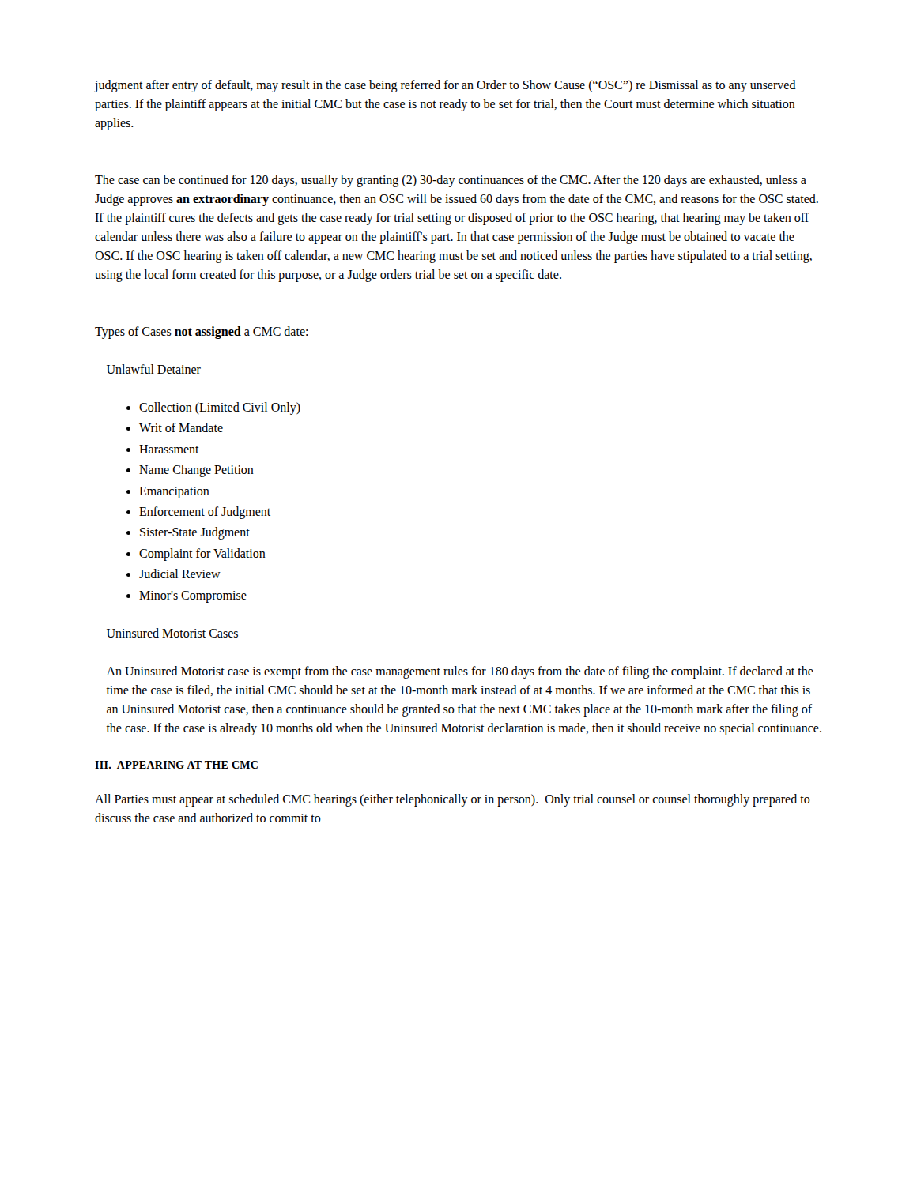judgment after entry of default, may result in the case being referred for an Order to Show Cause (“OSC”) re Dismissal as to any unserved parties. If the plaintiff appears at the initial CMC but the case is not ready to be set for trial, then the Court must determine which situation applies.
The case can be continued for 120 days, usually by granting (2) 30-day continuances of the CMC. After the 120 days are exhausted, unless a Judge approves an extraordinary continuance, then an OSC will be issued 60 days from the date of the CMC, and reasons for the OSC stated. If the plaintiff cures the defects and gets the case ready for trial setting or disposed of prior to the OSC hearing, that hearing may be taken off calendar unless there was also a failure to appear on the plaintiff's part. In that case permission of the Judge must be obtained to vacate the OSC. If the OSC hearing is taken off calendar, a new CMC hearing must be set and noticed unless the parties have stipulated to a trial setting, using the local form created for this purpose, or a Judge orders trial be set on a specific date.
Types of Cases not assigned a CMC date:
Unlawful Detainer
Collection (Limited Civil Only)
Writ of Mandate
Harassment
Name Change Petition
Emancipation
Enforcement of Judgment
Sister-State Judgment
Complaint for Validation
Judicial Review
Minor's Compromise
Uninsured Motorist Cases
An Uninsured Motorist case is exempt from the case management rules for 180 days from the date of filing the complaint. If declared at the time the case is filed, the initial CMC should be set at the 10-month mark instead of at 4 months. If we are informed at the CMC that this is an Uninsured Motorist case, then a continuance should be granted so that the next CMC takes place at the 10-month mark after the filing of the case. If the case is already 10 months old when the Uninsured Motorist declaration is made, then it should receive no special continuance.
III. APPEARING AT THE CMC
All Parties must appear at scheduled CMC hearings (either telephonically or in person). Only trial counsel or counsel thoroughly prepared to discuss the case and authorized to commit to